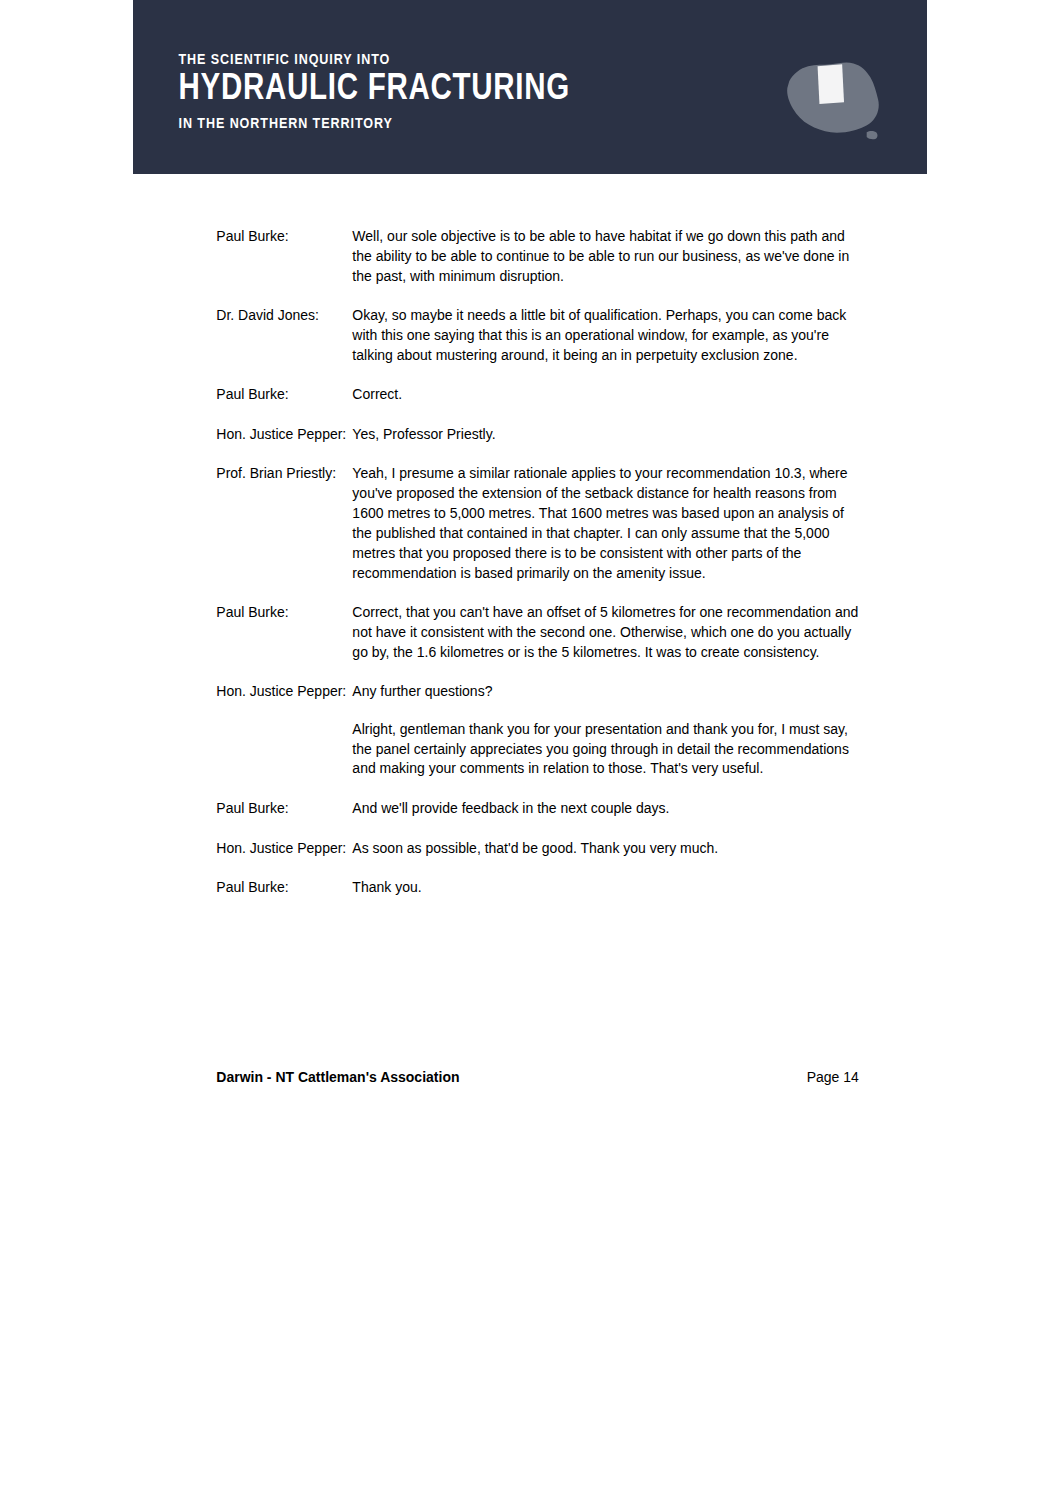The Scientific Inquiry into
Hydraulic Fracturing
in the Northern Territory
| Paul Burke: | Well, our sole objective is to be able to have habitat if we go down this path and the ability to be able to continue to be able to run our business, as we've done in the past, with minimum disruption. |
| Dr. David Jones: | Okay, so maybe it needs a little bit of qualification. Perhaps, you can come back with this one saying that this is an operational window, for example, as you're talking about mustering around, it being an in perpetuity exclusion zone. |
| Paul Burke: | Correct. |
| Hon. Justice Pepper: | Yes, Professor Priestly. |
| Prof. Brian Priestly: | Yeah, I presume a similar rationale applies to your recommendation 10.3, where you've proposed the extension of the setback distance for health reasons from 1600 metres to 5,000 metres. That 1600 metres was based upon an analysis of the published that contained in that chapter. I can only assume that the 5,000 metres that you proposed there is to be consistent with other parts of the recommendation is based primarily on the amenity issue. |
| Paul Burke: | Correct, that you can't have an offset of 5 kilometres for one recommendation and not have it consistent with the second one. Otherwise, which one do you actually go by, the 1.6 kilometres or is the 5 kilometres. It was to create consistency. |
| Hon. Justice Pepper: | Any further questions? Alright, gentleman thank you for your presentation and thank you for, I must say, the panel certainly appreciates you going through in detail the recommendations and making your comments in relation to those. That's very useful. |
| Paul Burke: | And we'll provide feedback in the next couple days. |
| Hon. Justice Pepper: | As soon as possible, that'd be good. Thank you very much. |
| Paul Burke: | Thank you. |
Darwin - NT Cattleman's Association Page 14